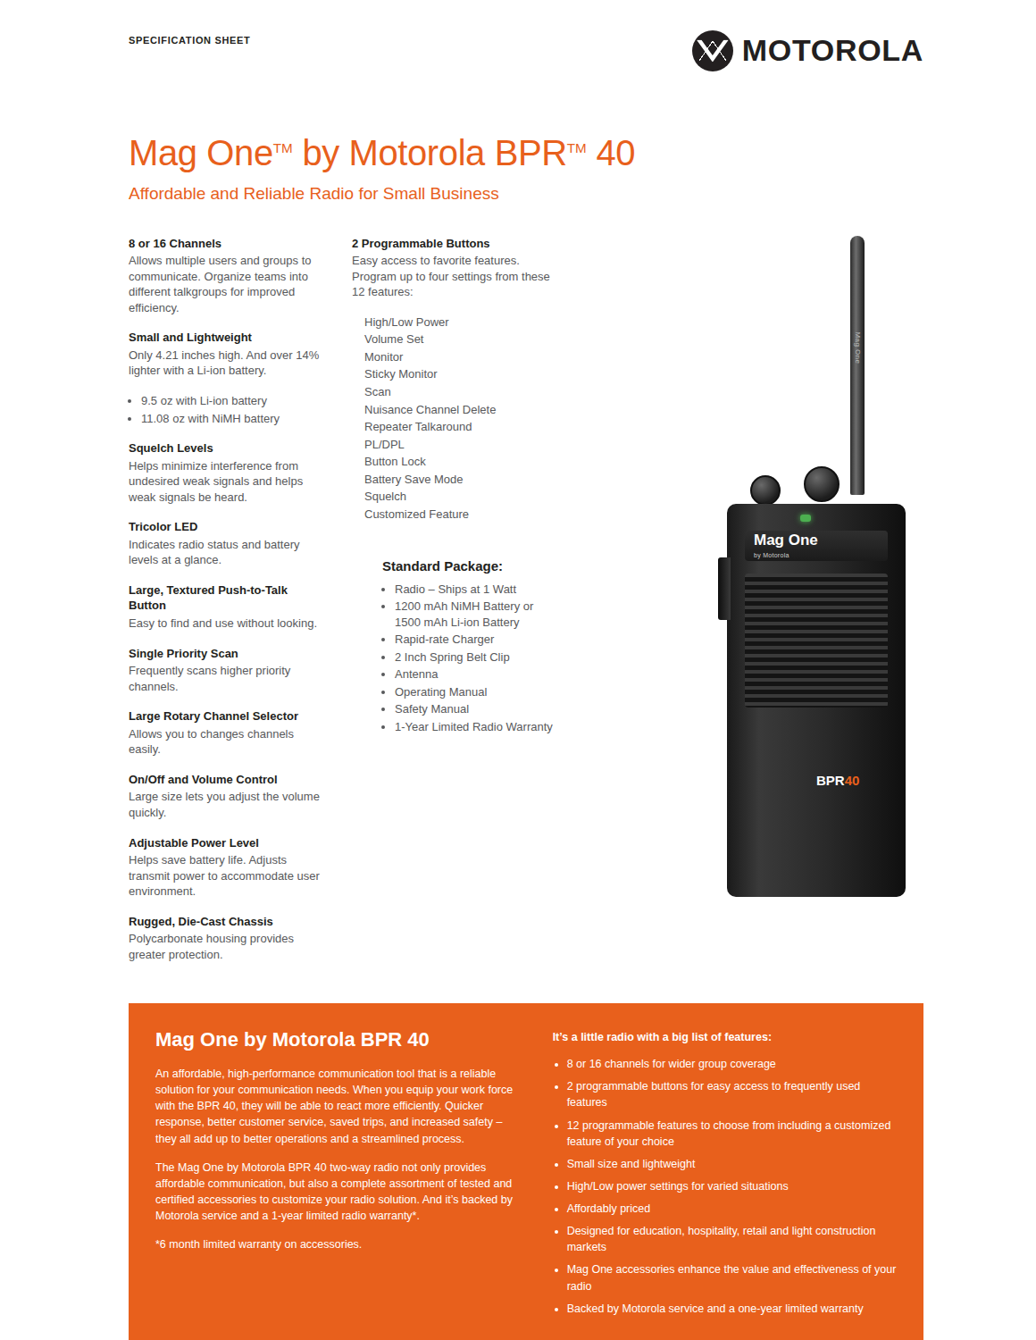Specification Sheet
MOTOROLA
Mag OneTM by Motorola BPRTM 40
Affordable and Reliable Radio for Small Business
8 or 16 Channels
Allows multiple users and groups to communicate. Organize teams into different talkgroups for improved efficiency.
Small and Lightweight
Only 4.21 inches high. And over 14% lighter with a Li-ion battery.
9.5 oz with Li-ion battery
11.08 oz with NiMH battery
Squelch Levels
Helps minimize interference from undesired weak signals and helps weak signals be heard.
Tricolor LED
Indicates radio status and battery levels at a glance.
Large, Textured Push-to-Talk Button
Easy to find and use without looking.
Single Priority Scan
Frequently scans higher priority channels.
Large Rotary Channel Selector
Allows you to changes channels easily.
On/Off and Volume Control
Large size lets you adjust the volume quickly.
Adjustable Power Level
Helps save battery life. Adjusts transmit power to accommodate user environment.
Rugged, Die-Cast Chassis
Polycarbonate housing provides greater protection.
2 Programmable Buttons
Easy access to favorite features. Program up to four settings from these 12 features:
High/Low Power
Volume Set
Monitor
Sticky Monitor
Scan
Nuisance Channel Delete
Repeater Talkaround
PL/DPL
Button Lock
Battery Save Mode
Squelch
Customized Feature
Standard Package:
Radio – Ships at 1 Watt
1200 mAh NiMH Battery or 1500 mAh Li-ion Battery
Rapid-rate Charger
2 Inch Spring Belt Clip
Antenna
Operating Manual
Safety Manual
1-Year Limited Radio Warranty
Mag Oneby Motorola
BPR40
Mag One by Motorola BPR 40
An affordable, high-performance communication tool that is a reliable solution for your communication needs. When you equip your work force with the BPR 40, they will be able to react more efficiently. Quicker response, better customer service, saved trips, and increased safety – they all add up to better operations and a streamlined process.
The Mag One by Motorola BPR 40 two-way radio not only provides affordable communication, but also a complete assortment of tested and certified accessories to customize your radio solution. And it’s backed by Motorola service and a 1-year limited radio warranty*.
*6 month limited warranty on accessories.
It’s a little radio with a big list of features:
8 or 16 channels for wider group coverage
2 programmable buttons for easy access to frequently used features
12 programmable features to choose from including a customized feature of your choice
Small size and lightweight
High/Low power settings for varied situations
Affordably priced
Designed for education, hospitality, retail and light construction markets
Mag One accessories enhance the value and effectiveness of your radio
Backed by Motorola service and a one-year limited warranty